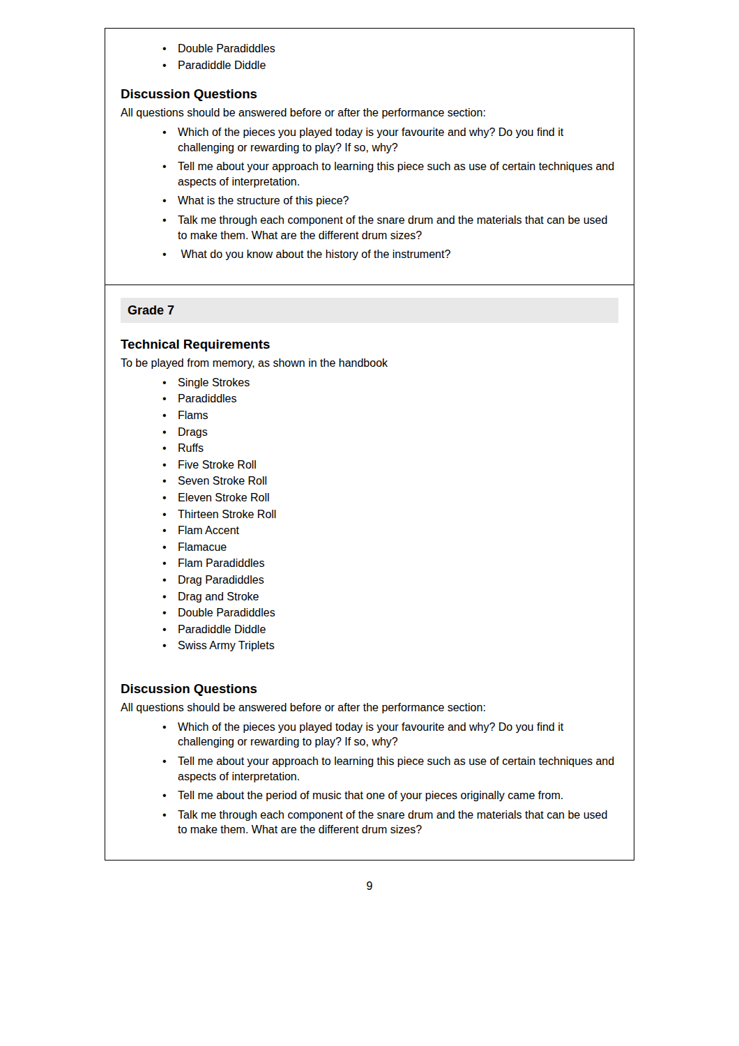Double Paradiddles
Paradiddle Diddle
Discussion Questions
All questions should be answered before or after the performance section:
Which of the pieces you played today is your favourite and why? Do you find it challenging or rewarding to play? If so, why?
Tell me about your approach to learning this piece such as use of certain techniques and aspects of interpretation.
What is the structure of this piece?
Talk me through each component of the snare drum and the materials that can be used to make them. What are the different drum sizes?
What do you know about the history of the instrument?
Grade 7
Technical Requirements
To be played from memory, as shown in the handbook
Single Strokes
Paradiddles
Flams
Drags
Ruffs
Five Stroke Roll
Seven Stroke Roll
Eleven Stroke Roll
Thirteen Stroke Roll
Flam Accent
Flamacue
Flam Paradiddles
Drag Paradiddles
Drag and Stroke
Double Paradiddles
Paradiddle Diddle
Swiss Army Triplets
Discussion Questions
All questions should be answered before or after the performance section:
Which of the pieces you played today is your favourite and why? Do you find it challenging or rewarding to play? If so, why?
Tell me about your approach to learning this piece such as use of certain techniques and aspects of interpretation.
Tell me about the period of music that one of your pieces originally came from.
Talk me through each component of the snare drum and the materials that can be used to make them. What are the different drum sizes?
9